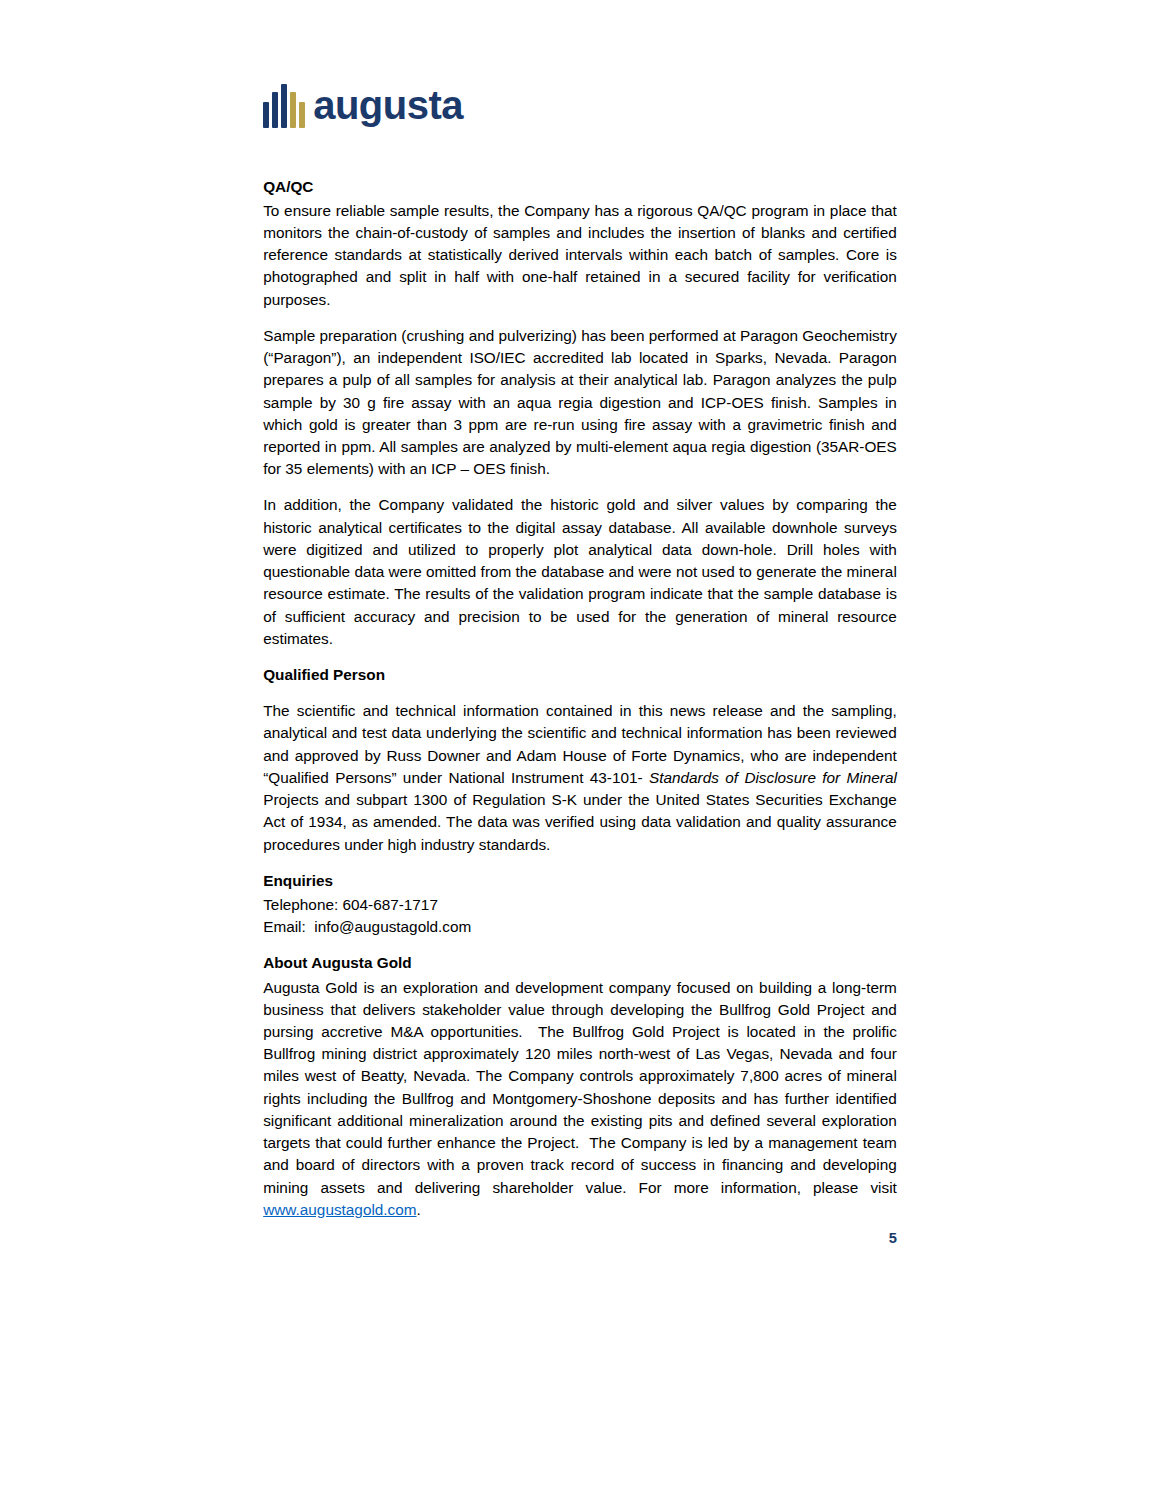augusta
QA/QC
To ensure reliable sample results, the Company has a rigorous QA/QC program in place that monitors the chain-of-custody of samples and includes the insertion of blanks and certified reference standards at statistically derived intervals within each batch of samples. Core is photographed and split in half with one-half retained in a secured facility for verification purposes.
Sample preparation (crushing and pulverizing) has been performed at Paragon Geochemistry (“Paragon”), an independent ISO/IEC accredited lab located in Sparks, Nevada. Paragon prepares a pulp of all samples for analysis at their analytical lab. Paragon analyzes the pulp sample by 30 g fire assay with an aqua regia digestion and ICP-OES finish. Samples in which gold is greater than 3 ppm are re-run using fire assay with a gravimetric finish and reported in ppm. All samples are analyzed by multi-element aqua regia digestion (35AR-OES for 35 elements) with an ICP – OES finish.
In addition, the Company validated the historic gold and silver values by comparing the historic analytical certificates to the digital assay database. All available downhole surveys were digitized and utilized to properly plot analytical data down-hole. Drill holes with questionable data were omitted from the database and were not used to generate the mineral resource estimate. The results of the validation program indicate that the sample database is of sufficient accuracy and precision to be used for the generation of mineral resource estimates.
Qualified Person
The scientific and technical information contained in this news release and the sampling, analytical and test data underlying the scientific and technical information has been reviewed and approved by Russ Downer and Adam House of Forte Dynamics, who are independent “Qualified Persons” under National Instrument 43-101- Standards of Disclosure for Mineral Projects and subpart 1300 of Regulation S-K under the United States Securities Exchange Act of 1934, as amended. The data was verified using data validation and quality assurance procedures under high industry standards.
Enquiries
Telephone: 604-687-1717
Email: info@augustagold.com
About Augusta Gold
Augusta Gold is an exploration and development company focused on building a long-term business that delivers stakeholder value through developing the Bullfrog Gold Project and pursing accretive M&A opportunities. The Bullfrog Gold Project is located in the prolific Bullfrog mining district approximately 120 miles north-west of Las Vegas, Nevada and four miles west of Beatty, Nevada. The Company controls approximately 7,800 acres of mineral rights including the Bullfrog and Montgomery-Shoshone deposits and has further identified significant additional mineralization around the existing pits and defined several exploration targets that could further enhance the Project. The Company is led by a management team and board of directors with a proven track record of success in financing and developing mining assets and delivering shareholder value. For more information, please visit www.augustagold.com.
5